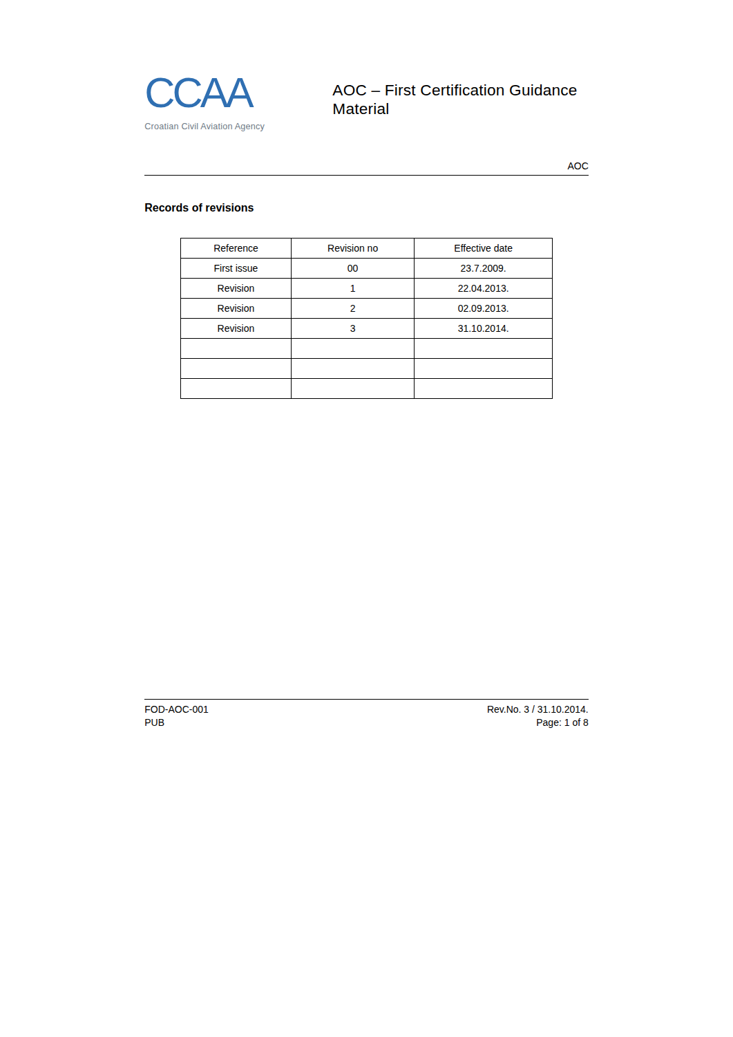CCAA
Croatian Civil Aviation Agency
AOC – First Certification Guidance Material
AOC
Records of revisions
| Reference | Revision no | Effective date |
| --- | --- | --- |
| First issue | 00 | 23.7.2009. |
| Revision | 1 | 22.04.2013. |
| Revision | 2 | 02.09.2013. |
| Revision | 3 | 31.10.2014. |
FOD-AOC-001
PUB
Rev.No. 3 / 31.10.2014.
Page: 1 of 8